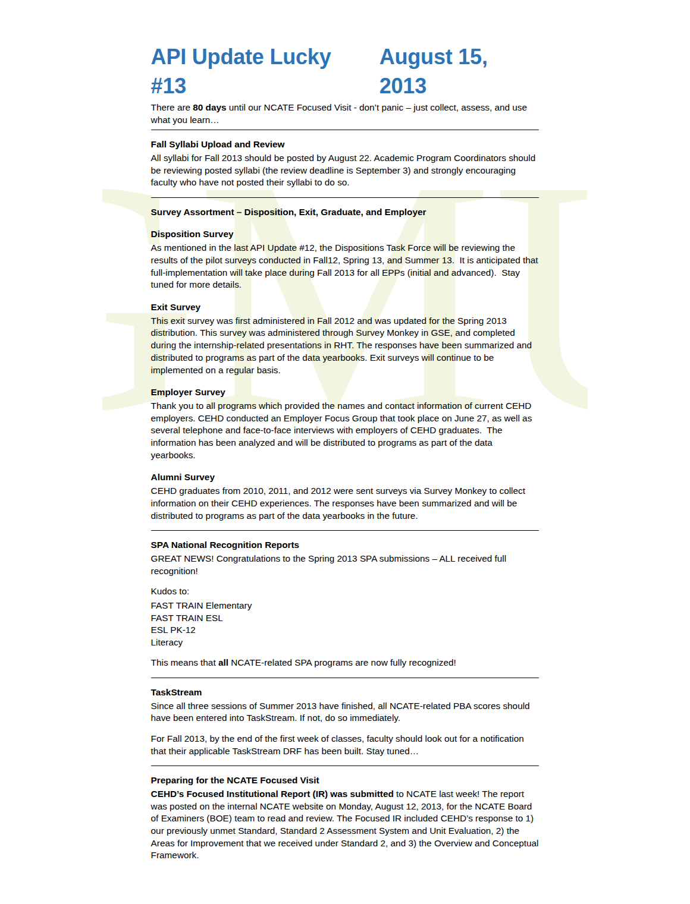GMU
API Update Lucky #13
August 15, 2013
There are 80 days until our NCATE Focused Visit - don’t panic – just collect, assess, and use what you learn…
Fall Syllabi Upload and Review
All syllabi for Fall 2013 should be posted by August 22. Academic Program Coordinators should be reviewing posted syllabi (the review deadline is September 3) and strongly encouraging faculty who have not posted their syllabi to do so.
Survey Assortment – Disposition, Exit, Graduate, and Employer
Disposition Survey
As mentioned in the last API Update #12, the Dispositions Task Force will be reviewing the results of the pilot surveys conducted in Fall12, Spring 13, and Summer 13. It is anticipated that full-implementation will take place during Fall 2013 for all EPPs (initial and advanced). Stay tuned for more details.
Exit Survey
This exit survey was first administered in Fall 2012 and was updated for the Spring 2013 distribution. This survey was administered through Survey Monkey in GSE, and completed during the internship-related presentations in RHT. The responses have been summarized and distributed to programs as part of the data yearbooks. Exit surveys will continue to be implemented on a regular basis.
Employer Survey
Thank you to all programs which provided the names and contact information of current CEHD employers. CEHD conducted an Employer Focus Group that took place on June 27, as well as several telephone and face-to-face interviews with employers of CEHD graduates. The information has been analyzed and will be distributed to programs as part of the data yearbooks.
Alumni Survey
CEHD graduates from 2010, 2011, and 2012 were sent surveys via Survey Monkey to collect information on their CEHD experiences. The responses have been summarized and will be distributed to programs as part of the data yearbooks in the future.
SPA National Recognition Reports
GREAT NEWS! Congratulations to the Spring 2013 SPA submissions – ALL received full recognition!
Kudos to:
FAST TRAIN Elementary
FAST TRAIN ESL
ESL PK-12
Literacy
This means that all NCATE-related SPA programs are now fully recognized!
TaskStream
Since all three sessions of Summer 2013 have finished, all NCATE-related PBA scores should have been entered into TaskStream. If not, do so immediately.
For Fall 2013, by the end of the first week of classes, faculty should look out for a notification that their applicable TaskStream DRF has been built. Stay tuned…
Preparing for the NCATE Focused Visit
CEHD’s Focused Institutional Report (IR) was submitted to NCATE last week! The report was posted on the internal NCATE website on Monday, August 12, 2013, for the NCATE Board of Examiners (BOE) team to read and review. The Focused IR included CEHD’s response to 1) our previously unmet Standard, Standard 2 Assessment System and Unit Evaluation, 2) the Areas for Improvement that we received under Standard 2, and 3) the Overview and Conceptual Framework.